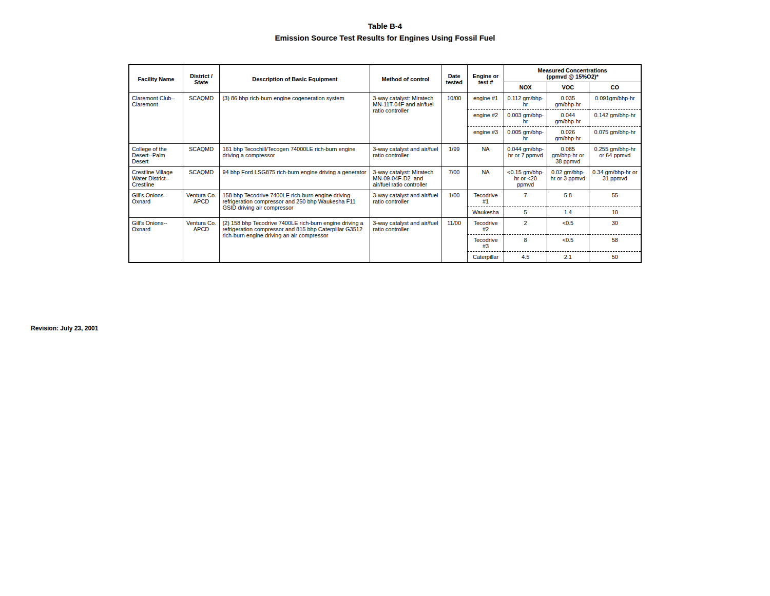Table B-4
Emission Source Test Results for Engines Using Fossil Fuel
| Facility Name | District / State | Description of Basic Equipment | Method of control | Date tested | Engine or test # | Measured Concentrations (ppmvd @ 15%O2)* |
| --- | --- | --- | --- | --- | --- | --- |
| NOX | VOC | CO |
| Claremont Club--Claremont | SCAQMD | (3) 86 bhp rich-burn engine cogeneration system | 3-way catalyst: Miratech MN-11T-04F and air/fuel ratio controller | 10/00 | engine #1 | 0.112 gm/bhp-hr | 0.035 gm/bhp-hr | 0.091gm/bhp-hr |
| engine #2 | 0.003 gm/bhp-hr | 0.044 gm/bhp-hr | 0.142 gm/bhp-hr |
| engine #3 | 0.005 gm/bhp-hr | 0.026 gm/bhp-hr | 0.075 gm/bhp-hr |
| College of the Desert--Palm Desert | SCAQMD | 161 bhp Tecochill/Tecogen 74000LE rich-burn engine driving a compressor | 3-way catalyst and air/fuel ratio controller | 1/99 | NA | 0.044 gm/bhp-hr or 7 ppmvd | 0.085 gm/bhp-hr or 38 ppmvd | 0.255 gm/bhp-hr or 64 ppmvd |
| Crestline Village Water District--Crestline | SCAQMD | 94 bhp Ford LSG875 rich-burn engine driving a generator | 3-way catalyst: Miratech MN-09-04F-D2 and air/fuel ratio controller | 7/00 | NA | <0.15 gm/bhp-hr or <20 ppmvd | 0.02 gm/bhp-hr or 3 ppmvd | 0.34 gm/bhp-hr or 31 ppmvd |
| Gill's Onions--Oxnard | Ventura Co. APCD | 158 bhp Tecodrive 7400LE rich-burn engine driving refrigeration compressor and 250 bhp Waukesha F11 GSID driving air compressor | 3-way catalyst and air/fuel ratio controller | 1/00 | Tecodrive #1 | 7 | 5.8 | 55 |
| Waukesha | 5 | 1.4 | 10 |
| Gill's Onions--Oxnard | Ventura Co. APCD | (2) 158 bhp Tecodrive 7400LE rich-burn engine driving a refrigeration compressor and 815 bhp Caterpillar G3512 rich-burn engine driving an air compressor | 3-way catalyst and air/fuel ratio controller | 11/00 | Tecodrive #2 | 2 | <0.5 | 30 |
| Tecodrive #3 | 8 | <0.5 | 58 |
| Caterpillar | 4.5 | 2.1 | 50 |
Revision: July 23, 2001